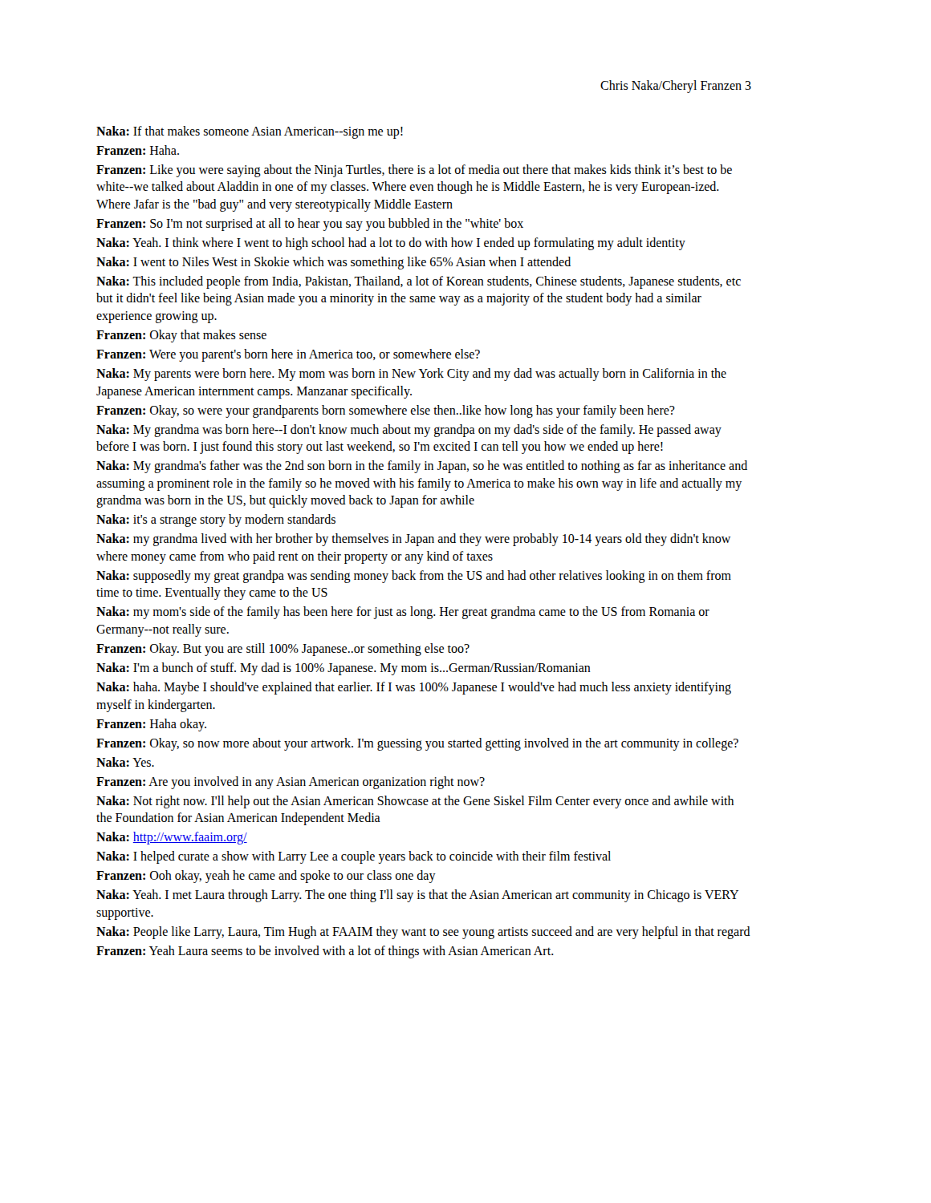Chris Naka/Cheryl Franzen 3
Naka: If that makes someone Asian American--sign me up!
Franzen: Haha.
Franzen: Like you were saying about the Ninja Turtles, there is a lot of media out there that makes kids think it’s best to be white--we talked about Aladdin in one of my classes. Where even though he is Middle Eastern, he is very European-ized. Where Jafar is the "bad guy" and very stereotypically Middle Eastern
Franzen: So I'm not surprised at all to hear you say you bubbled in the "white' box
Naka: Yeah. I think where I went to high school had a lot to do with how I ended up formulating my adult identity
Naka: I went to Niles West in Skokie which was something like 65% Asian when I attended
Naka: This included people from India, Pakistan, Thailand, a lot of Korean students, Chinese students, Japanese students, etc but it didn't feel like being Asian made you a minority in the same way as a majority of the student body had a similar experience growing up.
Franzen: Okay that makes sense
Franzen: Were you parent's born here in America too, or somewhere else?
Naka: My parents were born here. My mom was born in New York City and my dad was actually born in California in the Japanese American internment camps. Manzanar specifically.
Franzen: Okay, so were your grandparents born somewhere else then..like how long has your family been here?
Naka: My grandma was born here--I don't know much about my grandpa on my dad's side of the family. He passed away before I was born. I just found this story out last weekend, so I'm excited I can tell you how we ended up here!
Naka: My grandma's father was the 2nd son born in the family in Japan, so he was entitled to nothing as far as inheritance and assuming a prominent role in the family so he moved with his family to America to make his own way in life and actually my grandma was born in the US, but quickly moved back to Japan for awhile
Naka: it's a strange story by modern standards
Naka: my grandma lived with her brother by themselves in Japan and they were probably 10-14 years old they didn't know where money came from who paid rent on their property or any kind of taxes
Naka: supposedly my great grandpa was sending money back from the US and had other relatives looking in on them from time to time. Eventually they came to the US
Naka: my mom's side of the family has been here for just as long. Her great grandma came to the US from Romania or Germany--not really sure.
Franzen: Okay. But you are still 100% Japanese..or something else too?
Naka: I'm a bunch of stuff. My dad is 100% Japanese. My mom is...German/Russian/Romanian
Naka: haha. Maybe I should've explained that earlier. If I was 100% Japanese I would've had much less anxiety identifying myself in kindergarten.
Franzen: Haha okay.
Franzen: Okay, so now more about your artwork. I'm guessing you started getting involved in the art community in college?
Naka: Yes.
Franzen: Are you involved in any Asian American organization right now?
Naka: Not right now. I'll help out the Asian American Showcase at the Gene Siskel Film Center every once and awhile with the Foundation for Asian American Independent Media
Naka: http://www.faaim.org/
Naka: I helped curate a show with Larry Lee a couple years back to coincide with their film festival
Franzen: Ooh okay, yeah he came and spoke to our class one day
Naka: Yeah. I met Laura through Larry. The one thing I'll say is that the Asian American art community in Chicago is VERY supportive.
Naka: People like Larry, Laura, Tim Hugh at FAAIM they want to see young artists succeed and are very helpful in that regard
Franzen: Yeah Laura seems to be involved with a lot of things with Asian American Art.